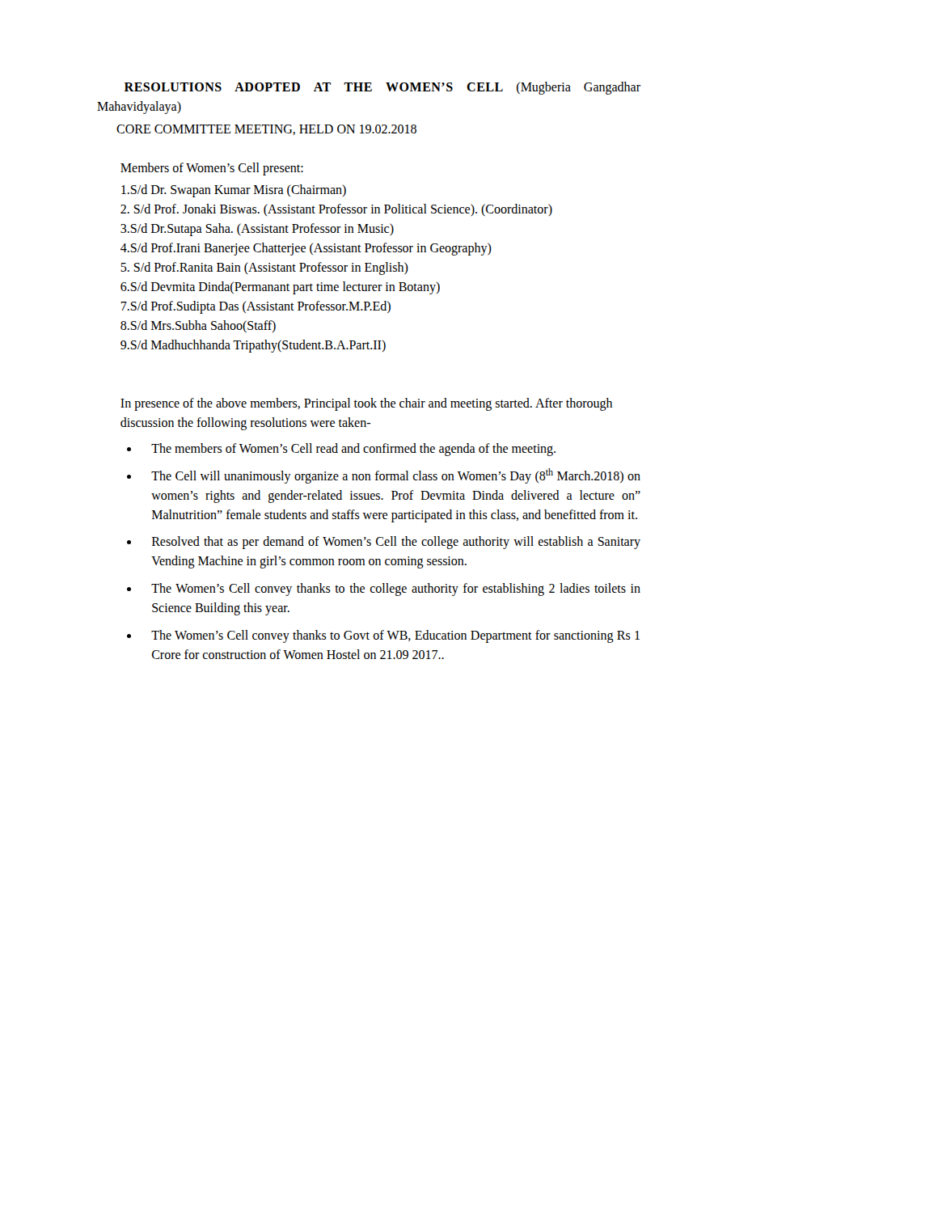Resolutions Adopted at the Women’s Cell (Mugberia Gangadhar Mahavidyalaya)
CORE COMMITTEE MEETING, HELD ON 19.02.2018
Members of Women’s Cell present:
1.S/d Dr. Swapan Kumar Misra (Chairman)
2. S/d Prof. Jonaki Biswas. (Assistant Professor in Political Science). (Coordinator)
3.S/d Dr.Sutapa Saha. (Assistant Professor in Music)
4.S/d Prof.Irani Banerjee Chatterjee (Assistant Professor in Geography)
5. S/d Prof.Ranita Bain (Assistant Professor in English)
6.S/d Devmita Dinda(Permanant part time lecturer in Botany)
7.S/d Prof.Sudipta Das (Assistant Professor.M.P.Ed)
8.S/d Mrs.Subha Sahoo(Staff)
9.S/d Madhuchhanda Tripathy(Student.B.A.Part.II)
In presence of the above members, Principal took the chair and meeting started. After thorough discussion the following resolutions were taken-
The members of Women’s Cell read and confirmed the agenda of the meeting.
The Cell will unanimously organize a non formal class on Women’s Day (8th March.2018) on women’s rights and gender-related issues. Prof Devmita Dinda delivered a lecture on” Malnutrition” female students and staffs were participated in this class, and benefitted from it.
Resolved that as per demand of Women’s Cell the college authority will establish a Sanitary Vending Machine in girl’s common room on coming session.
The Women’s Cell convey thanks to the college authority for establishing 2 ladies toilets in Science Building this year.
The Women’s Cell convey thanks to Govt of WB, Education Department for sanctioning Rs 1 Crore for construction of Women Hostel on 21.09 2017..